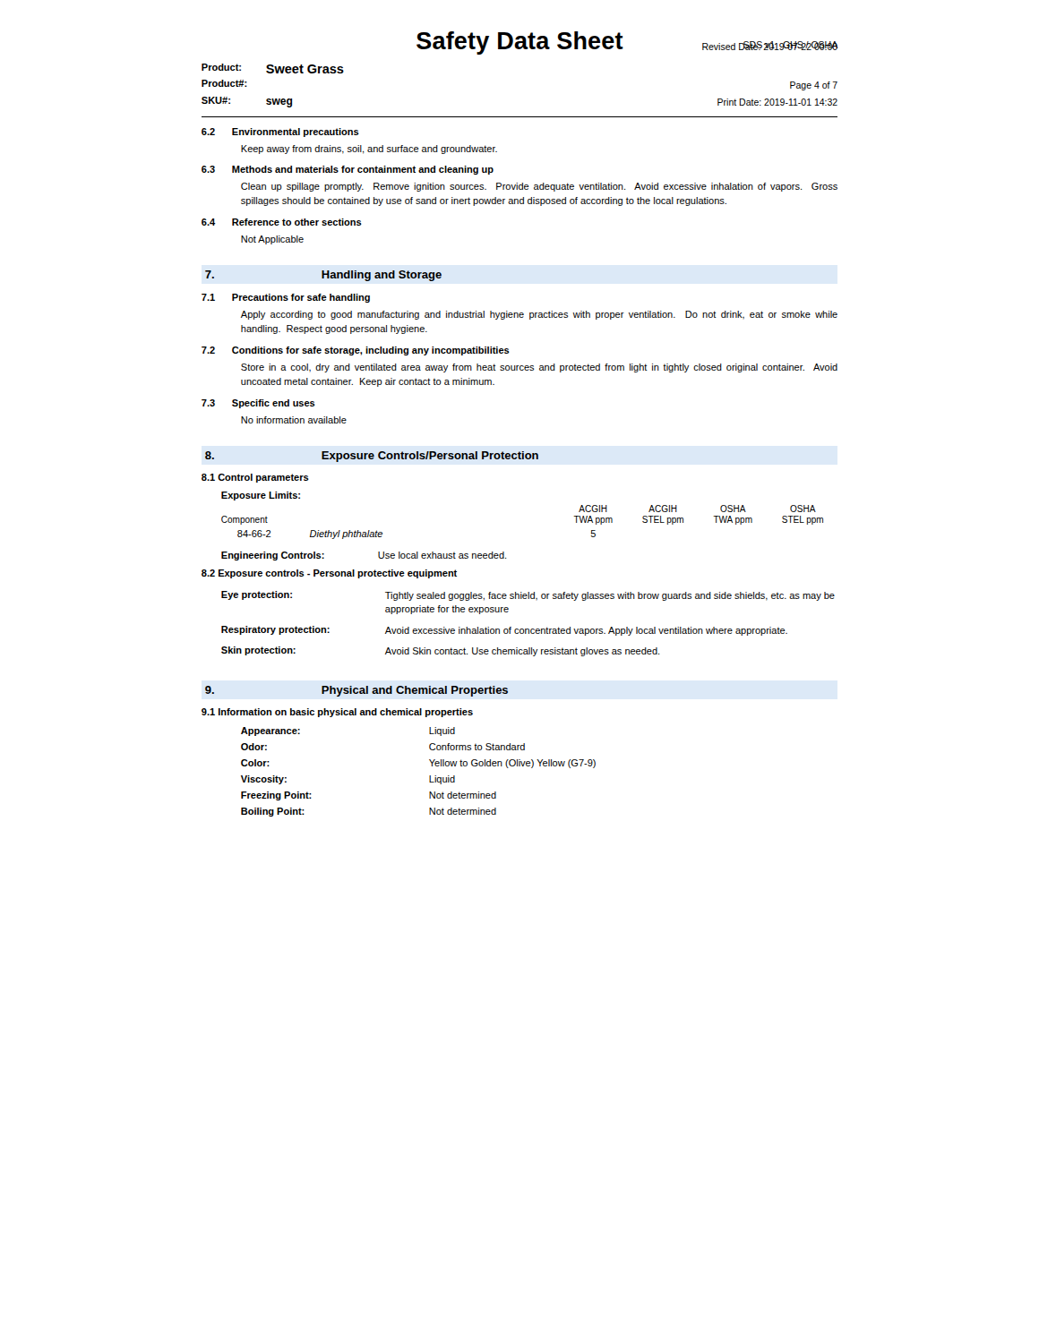SDS v1 GHS / OSHA
Safety Data Sheet
Revised Date: 2019-07-22 00:00
| Product: | Sweet Grass | |
| Product#: | | Page 4 of 7 |
| SKU#: | sweg | Print Date: 2019-11-01 14:32 |
6.2 Environmental precautions
Keep away from drains, soil, and surface and groundwater.
6.3 Methods and materials for containment and cleaning up
Clean up spillage promptly. Remove ignition sources. Provide adequate ventilation. Avoid excessive inhalation of vapors. Gross spillages should be contained by use of sand or inert powder and disposed of according to the local regulations.
6.4 Reference to other sections
Not Applicable
7. Handling and Storage
7.1 Precautions for safe handling
Apply according to good manufacturing and industrial hygiene practices with proper ventilation. Do not drink, eat or smoke while handling. Respect good personal hygiene.
7.2 Conditions for safe storage, including any incompatibilities
Store in a cool, dry and ventilated area away from heat sources and protected from light in tightly closed original container. Avoid uncoated metal container. Keep air contact to a minimum.
7.3 Specific end uses
No information available
8. Exposure Controls/Personal Protection
8.1 Control parameters
Exposure Limits:
| Component | ACGIH TWA ppm | ACGIH STEL ppm | OSHA TWA ppm | OSHA STEL ppm |
| --- | --- | --- | --- | --- |
| 84-66-2 Diethyl phthalate | 5 | | | |
Engineering Controls: Use local exhaust as needed.
8.2 Exposure controls - Personal protective equipment
| Eye protection: | Tightly sealed goggles, face shield, or safety glasses with brow guards and side shields, etc. as may be appropriate for the exposure |
| Respiratory protection: | Avoid excessive inhalation of concentrated vapors. Apply local ventilation where appropriate. |
| Skin protection: | Avoid Skin contact. Use chemically resistant gloves as needed. |
9. Physical and Chemical Properties
9.1 Information on basic physical and chemical properties
| Appearance: | Liquid |
| Odor: | Conforms to Standard |
| Color: | Yellow to Golden (Olive) Yellow (G7-9) |
| Viscosity: | Liquid |
| Freezing Point: | Not determined |
| Boiling Point: | Not determined |